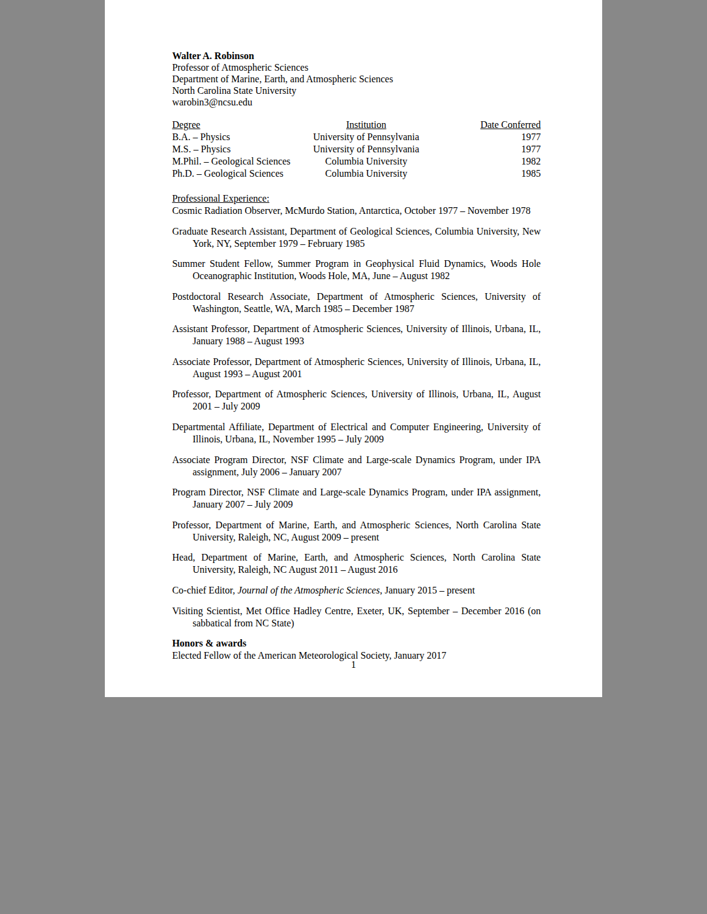Walter A. Robinson
Professor of Atmospheric Sciences
Department of Marine, Earth, and Atmospheric Sciences
North Carolina State University
warobin3@ncsu.edu
| Degree | Institution | Date Conferred |
| --- | --- | --- |
| B.A. – Physics | University of Pennsylvania | 1977 |
| M.S. – Physics | University of Pennsylvania | 1977 |
| M.Phil. – Geological Sciences | Columbia University | 1982 |
| Ph.D. – Geological Sciences | Columbia University | 1985 |
Professional Experience:
Cosmic Radiation Observer, McMurdo Station, Antarctica, October 1977 – November 1978
Graduate Research Assistant, Department of Geological Sciences, Columbia University, New York, NY, September 1979 – February 1985
Summer Student Fellow, Summer Program in Geophysical Fluid Dynamics, Woods Hole Oceanographic Institution, Woods Hole, MA, June – August 1982
Postdoctoral Research Associate, Department of Atmospheric Sciences, University of Washington, Seattle, WA, March 1985 – December 1987
Assistant Professor, Department of Atmospheric Sciences, University of Illinois, Urbana, IL, January 1988 – August 1993
Associate Professor, Department of Atmospheric Sciences, University of Illinois, Urbana, IL, August 1993 – August 2001
Professor, Department of Atmospheric Sciences, University of Illinois, Urbana, IL, August 2001 – July 2009
Departmental Affiliate, Department of Electrical and Computer Engineering, University of Illinois, Urbana, IL, November 1995 – July 2009
Associate Program Director, NSF Climate and Large-scale Dynamics Program, under IPA assignment, July 2006 – January 2007
Program Director, NSF Climate and Large-scale Dynamics Program, under IPA assignment, January 2007 – July 2009
Professor, Department of Marine, Earth, and Atmospheric Sciences, North Carolina State University, Raleigh, NC, August 2009 – present
Head, Department of Marine, Earth, and Atmospheric Sciences, North Carolina State University, Raleigh, NC August 2011 – August 2016
Co-chief Editor, Journal of the Atmospheric Sciences, January 2015 – present
Visiting Scientist, Met Office Hadley Centre, Exeter, UK, September – December 2016 (on sabbatical from NC State)
Honors & awards
Elected Fellow of the American Meteorological Society, January 2017
1